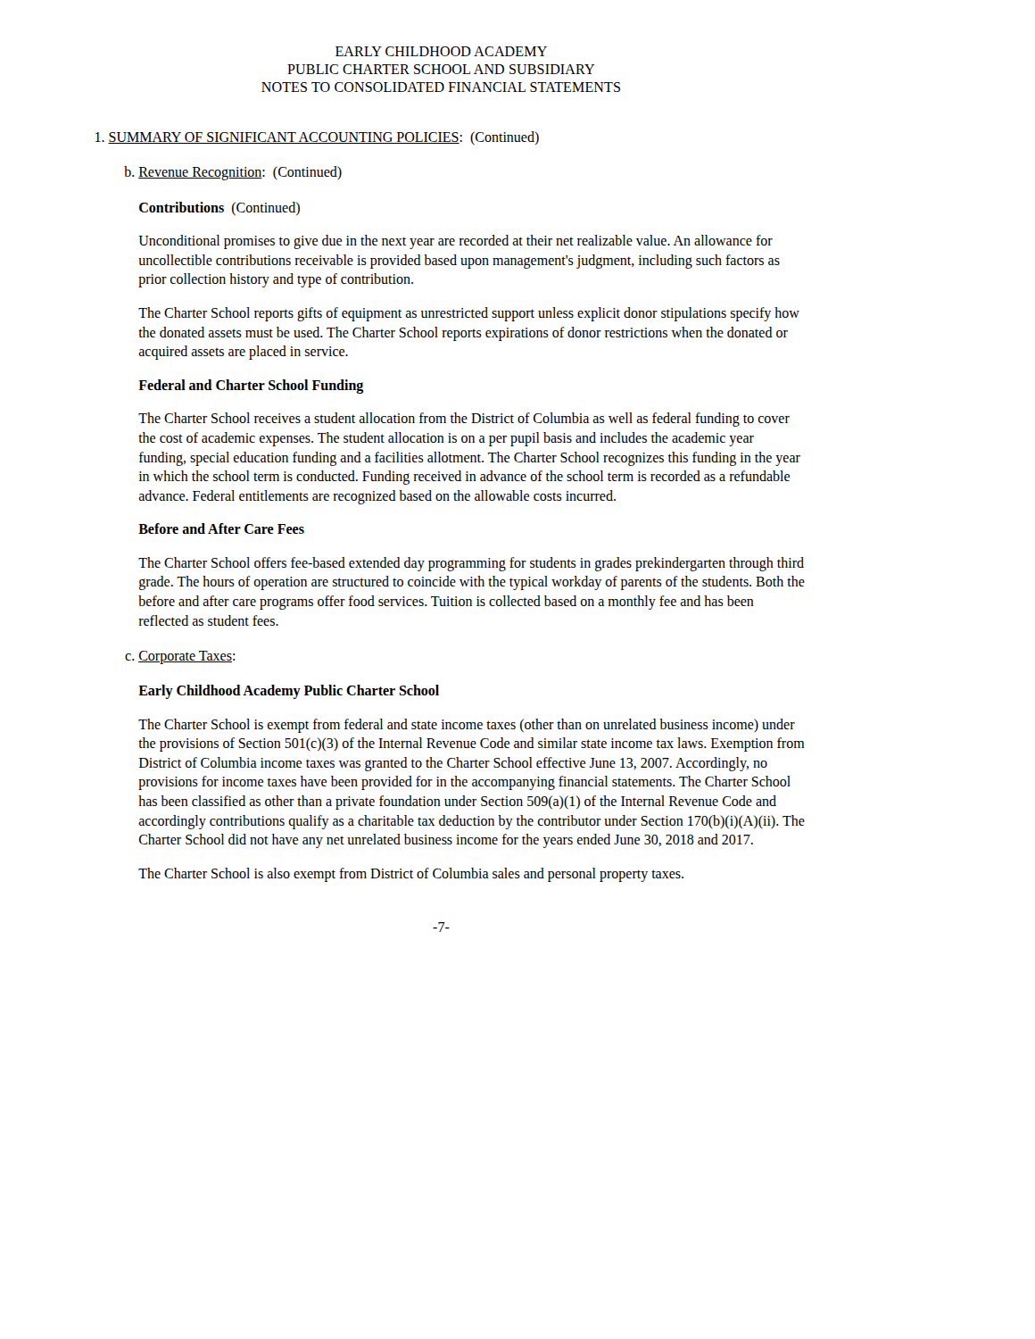Early Childhood Academy
Public Charter School and Subsidiary
Notes to Consolidated Financial Statements
Summary of Significant Accounting Policies: (Continued)
Revenue Recognition: (Continued)
Contributions (Continued)
Unconditional promises to give due in the next year are recorded at their net realizable value. An allowance for uncollectible contributions receivable is provided based upon management's judgment, including such factors as prior collection history and type of contribution.
The Charter School reports gifts of equipment as unrestricted support unless explicit donor stipulations specify how the donated assets must be used. The Charter School reports expirations of donor restrictions when the donated or acquired assets are placed in service.
Federal and Charter School Funding
The Charter School receives a student allocation from the District of Columbia as well as federal funding to cover the cost of academic expenses. The student allocation is on a per pupil basis and includes the academic year funding, special education funding and a facilities allotment. The Charter School recognizes this funding in the year in which the school term is conducted. Funding received in advance of the school term is recorded as a refundable advance. Federal entitlements are recognized based on the allowable costs incurred.
Before and After Care Fees
The Charter School offers fee-based extended day programming for students in grades prekindergarten through third grade. The hours of operation are structured to coincide with the typical workday of parents of the students. Both the before and after care programs offer food services. Tuition is collected based on a monthly fee and has been reflected as student fees.
Corporate Taxes:
Early Childhood Academy Public Charter School
The Charter School is exempt from federal and state income taxes (other than on unrelated business income) under the provisions of Section 501(c)(3) of the Internal Revenue Code and similar state income tax laws. Exemption from District of Columbia income taxes was granted to the Charter School effective June 13, 2007. Accordingly, no provisions for income taxes have been provided for in the accompanying financial statements. The Charter School has been classified as other than a private foundation under Section 509(a)(1) of the Internal Revenue Code and accordingly contributions qualify as a charitable tax deduction by the contributor under Section 170(b)(i)(A)(ii). The Charter School did not have any net unrelated business income for the years ended June 30, 2018 and 2017.
The Charter School is also exempt from District of Columbia sales and personal property taxes.
-7-